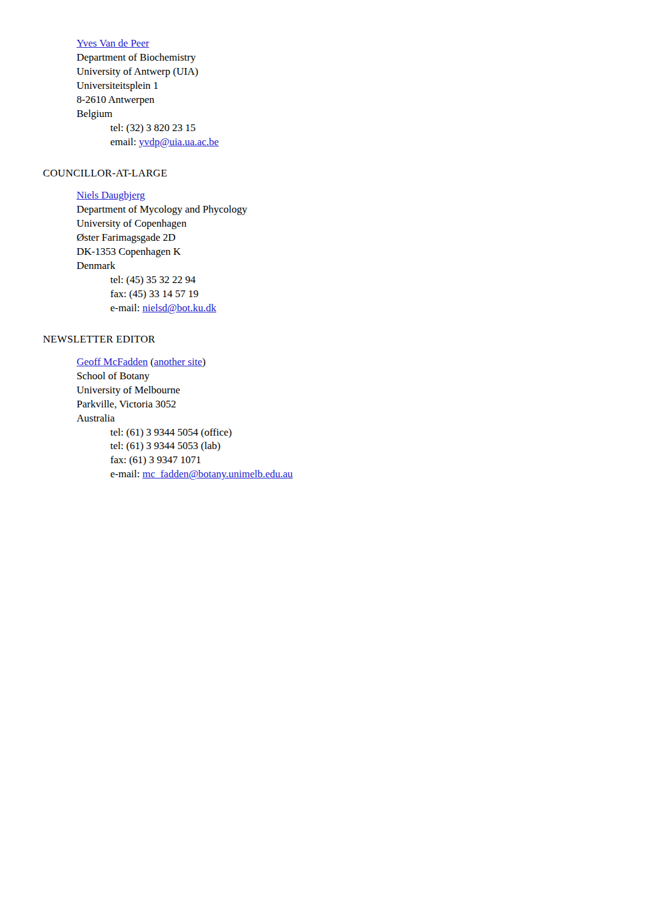Yves Van de Peer
Department of Biochemistry
University of Antwerp (UIA)
Universiteitsplein 1
8-2610 Antwerpen
Belgium
tel: (32) 3 820 23 15
email: yvdp@uia.ua.ac.be
COUNCILLOR-AT-LARGE
Niels Daugbjerg
Department of Mycology and Phycology
University of Copenhagen
Øster Farimagsgade 2D
DK-1353 Copenhagen K
Denmark
tel: (45) 35 32 22 94
fax: (45) 33 14 57 19
e-mail: nielsd@bot.ku.dk
NEWSLETTER EDITOR
Geoff McFadden (another site)
School of Botany
University of Melbourne
Parkville, Victoria 3052
Australia
tel: (61) 3 9344 5054 (office)
tel: (61) 3 9344 5053 (lab)
fax: (61) 3 9347 1071
e-mail: mc_fadden@botany.unimelb.edu.au